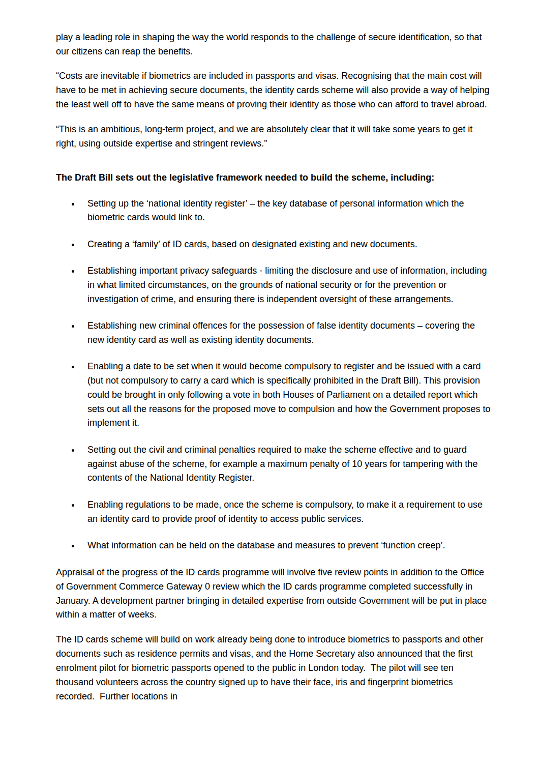play a leading role in shaping the way the world responds to the challenge of secure identification, so that our citizens can reap the benefits.
“Costs are inevitable if biometrics are included in passports and visas. Recognising that the main cost will have to be met in achieving secure documents, the identity cards scheme will also provide a way of helping the least well off to have the same means of proving their identity as those who can afford to travel abroad.
“This is an ambitious, long-term project, and we are absolutely clear that it will take some years to get it right, using outside expertise and stringent reviews.”
The Draft Bill sets out the legislative framework needed to build the scheme, including:
Setting up the ‘national identity register’ – the key database of personal information which the biometric cards would link to.
Creating a ‘family’ of ID cards, based on designated existing and new documents.
Establishing important privacy safeguards - limiting the disclosure and use of information, including in what limited circumstances, on the grounds of national security or for the prevention or investigation of crime, and ensuring there is independent oversight of these arrangements.
Establishing new criminal offences for the possession of false identity documents – covering the new identity card as well as existing identity documents.
Enabling a date to be set when it would become compulsory to register and be issued with a card (but not compulsory to carry a card which is specifically prohibited in the Draft Bill). This provision could be brought in only following a vote in both Houses of Parliament on a detailed report which sets out all the reasons for the proposed move to compulsion and how the Government proposes to implement it.
Setting out the civil and criminal penalties required to make the scheme effective and to guard against abuse of the scheme, for example a maximum penalty of 10 years for tampering with the contents of the National Identity Register.
Enabling regulations to be made, once the scheme is compulsory, to make it a requirement to use an identity card to provide proof of identity to access public services.
What information can be held on the database and measures to prevent ‘function creep’.
Appraisal of the progress of the ID cards programme will involve five review points in addition to the Office of Government Commerce Gateway 0 review which the ID cards programme completed successfully in January. A development partner bringing in detailed expertise from outside Government will be put in place within a matter of weeks.
The ID cards scheme will build on work already being done to introduce biometrics to passports and other documents such as residence permits and visas, and the Home Secretary also announced that the first enrolment pilot for biometric passports opened to the public in London today. The pilot will see ten thousand volunteers across the country signed up to have their face, iris and fingerprint biometrics recorded. Further locations in